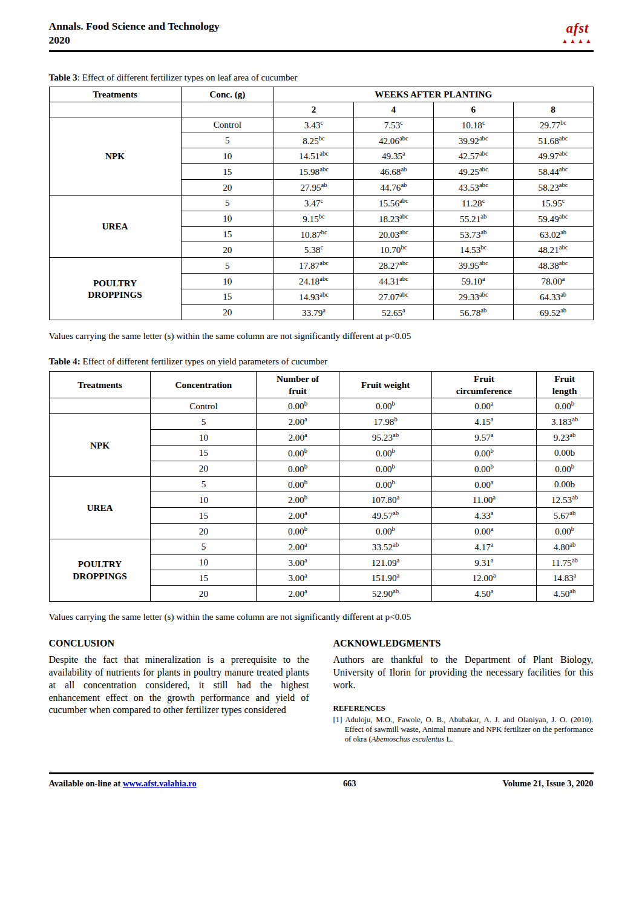Annals. Food Science and Technology
2020
afst▲▲▲▲
Table 3 : Effect of different fertilizer types on leaf area of cucumber
| Treatments | Conc. (g) | WEEKS AFTER PLANTING |
| --- | --- | --- |
| | | 2 | 4 | 6 | 8 |
| NPK | Control | 3.43 c | 7.53 c | 10.18 c | 29.77 bc |
| 5 | 8.25 bc | 42.06 abc | 39.92 abc | 51.68 abc |
| 10 | 14.51 abc | 49.35 a | 42.57 abc | 49.97 abc |
| 15 | 15.98 abc | 46.68 ab | 49.25 abc | 58.44 abc |
| 20 | 27.95 ab | 44.76 ab | 43.53 abc | 58.23 abc |
| UREA | 5 | 3.47 c | 15.56 abc | 11.28 c | 15.95 c |
| 10 | 9.15 bc | 18.23 abc | 55.21 ab | 59.49 abc |
| 15 | 10.87 bc | 20.03 abc | 53.73 ab | 63.02 ab |
| 20 | 5.38 c | 10.70 bc | 14.53 bc | 48.21 abc |
| POULTRY DROPPINGS | 5 | 17.87 abc | 28.27 abc | 39.95 abc | 48.38 abc |
| 10 | 24.18 abc | 44.31 abc | 59.10 a | 78.00 a |
| 15 | 14.93 abc | 27.07 abc | 29.33 abc | 64.33 ab |
| 20 | 33.79 a | 52.65 a | 56.78 ab | 69.52 ab |
Values carrying the same letter (s) within the same column are not significantly different at p<0.05
Table 4: Effect of different fertilizer types on yield parameters of cucumber
| Treatments | Concentration | Number of fruit | Fruit weight | Fruit circumference | Fruit length |
| --- | --- | --- | --- | --- | --- |
| | Control | 0.00 b | 0.00 b | 0.00 a | 0.00 b |
| NPK | 5 | 2.00 a | 17.98 b | 4.15 a | 3.183 ab |
| 10 | 2.00 a | 95.23 ab | 9.57 a | 9.23 ab |
| 15 | 0.00 b | 0.00 b | 0.00 b | 0.00b |
| 20 | 0.00 b | 0.00 b | 0.00 b | 0.00 b |
| UREA | 5 | 0.00 b | 0.00 b | 0.00 a | 0.00b |
| 10 | 2.00 b | 107.80 a | 11.00 a | 12.53 ab |
| 15 | 2.00 a | 49.57 ab | 4.33 a | 5.67 ab |
| 20 | 0.00 b | 0.00 b | 0.00 a | 0.00 b |
| POULTRY DROPPINGS | 5 | 2.00 a | 33.52 ab | 4.17 a | 4.80 ab |
| 10 | 3.00 a | 121.09 a | 9.31 a | 11.75 ab |
| 15 | 3.00 a | 151.90 a | 12.00 a | 14.83 a |
| 20 | 2.00 a | 52.90 ab | 4.50 a | 4.50 ab |
Values carrying the same letter (s) within the same column are not significantly different at p<0.05
Conclusion
Despite the fact that mineralization is a prerequisite to the availability of nutrients for plants in poultry manure treated plants at all concentration considered, it still had the highest enhancement effect on the growth performance and yield of cucumber when compared to other fertilizer types considered
Acknowledgments
Authors are thankful to the Department of Plant Biology, University of Ilorin for providing the necessary facilities for this work.
REFERENCES
[1] Aduloju, M.O., Fawole, O. B., Abubakar, A. J. and Olaniyan, J. O. (2010). Effect of sawmill waste, Animal manure and NPK fertilizer on the performance of okra (Abemoschus esculentus L.
Available on-line at www.afst.valahia.ro 663 Volume 21, Issue 3, 2020